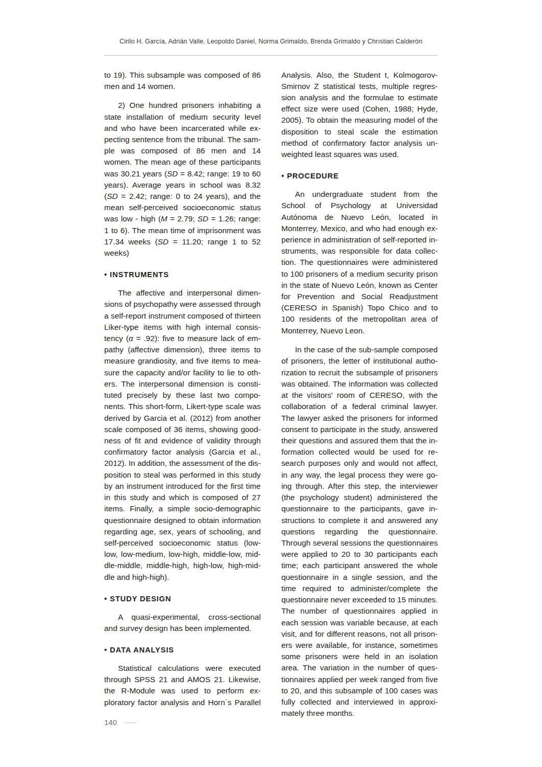Cirilo H. García, Adrián Valle, Leopoldo Daniel, Norma Grimaldo, Brenda Grimaldo y Chrıstian Calderón
to 19). This subsample was composed of 86 men and 14 women.
2) One hundred prisoners inhabiting a state installation of medium security level and who have been incarcerated while expecting sentence from the tribunal. The sample was composed of 86 men and 14 women. The mean age of these participants was 30.21 years (SD = 8.42; range: 19 to 60 years). Average years in school was 8.32 (SD = 2.42; range: 0 to 24 years), and the mean self-perceived socioeconomic status was low - high (M = 2.79; SD = 1.26; range: 1 to 6). The mean time of imprisonment was 17.34 weeks (SD = 11.20; range 1 to 52 weeks)
INSTRUMENTS
The affective and interpersonal dimensions of psychopathy were assessed through a self-report instrument composed of thirteen Liker-type items with high internal consistency (α = .92): five to measure lack of empathy (affective dimension), three items to measure grandiosity, and five items to measure the capacity and/or facility to lie to others. The interpersonal dimension is constituted precisely by these last two components. This short-form, Likert-type scale was derived by Garcia et al. (2012) from another scale composed of 36 items, showing goodness of fit and evidence of validity through confirmatory factor analysis (Garcia et al., 2012). In addition, the assessment of the disposition to steal was performed in this study by an instrument introduced for the first time in this study and which is composed of 27 items. Finally, a simple socio-demographic questionnaire designed to obtain information regarding age, sex, years of schooling, and self-perceived socioeconomic status (low-low, low-medium, low-high, middle-low, middle-middle, middle-high, high-low, high-middle and high-high).
STUDY DESIGN
A quasi-experimental, cross-sectional and survey design has been implemented.
DATA ANALYSIS
Statistical calculations were executed through SPSS 21 and AMOS 21. Likewise, the R-Module was used to perform exploratory factor analysis and Horn´s Parallel Analysis. Also, the Student t, Kolmogorov-Smirnov Z statistical tests, multiple regression analysis and the formulae to estimate effect size were used (Cohen, 1988; Hyde, 2005). To obtain the measuring model of the disposition to steal scale the estimation method of confirmatory factor analysis unweighted least squares was used.
PROCEDURE
An undergraduate student from the School of Psychology at Universidad Autónoma de Nuevo León, located in Monterrey, Mexico, and who had enough experience in administration of self-reported instruments, was responsible for data collection. The questionnaires were administered to 100 prisoners of a medium security prison in the state of Nuevo León, known as Center for Prevention and Social Readjustment (CERESO in Spanish) Topo Chico and to 100 residents of the metropolitan area of Monterrey, Nuevo Leon.
In the case of the sub-sample composed of prisoners, the letter of institutional authorization to recruit the subsample of prisoners was obtained. The information was collected at the visitors' room of CERESO, with the collaboration of a federal criminal lawyer. The lawyer asked the prisoners for informed consent to participate in the study, answered their questions and assured them that the information collected would be used for research purposes only and would not affect, in any way, the legal process they were going through. After this step, the interviewer (the psychology student) administered the questionnaire to the participants, gave instructions to complete it and answered any questions regarding the questionnaire. Through several sessions the questionnaires were applied to 20 to 30 participants each time; each participant answered the whole questionnaire in a single session, and the time required to administer/complete the questionnaire never exceeded to 15 minutes. The number of questionnaires applied in each session was variable because, at each visit, and for different reasons, not all prisoners were available, for instance, sometimes some prisoners were held in an isolation area. The variation in the number of questionnaires applied per week ranged from five to 20, and this subsample of 100 cases was fully collected and interviewed in approximately three months.
140